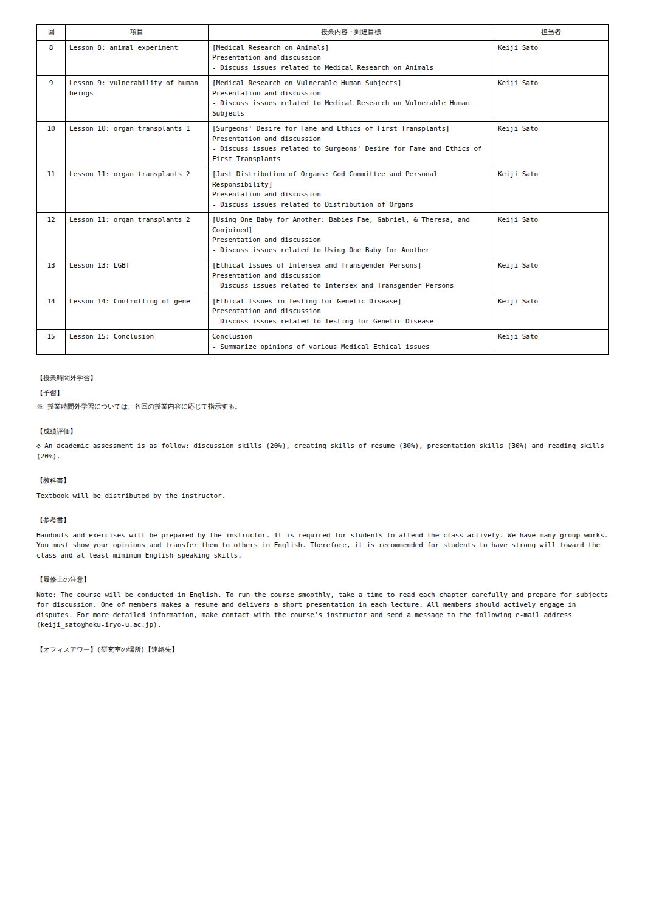| 回 | 項目 | 授業内容・到達目標 | 担当者 |
| --- | --- | --- | --- |
| 8 | Lesson 8: animal experiment | [Medical Research on Animals] Presentation and discussion - Discuss issues related to Medical Research on Animals | Keiji Sato |
| 9 | Lesson 9: vulnerability of human beings | [Medical Research on Vulnerable Human Subjects] Presentation and discussion - Discuss issues related to Medical Research on Vulnerable Human Subjects | Keiji Sato |
| 10 | Lesson 10: organ transplants 1 | [Surgeons' Desire for Fame and Ethics of First Transplants] Presentation and discussion - Discuss issues related to Surgeons' Desire for Fame and Ethics of First Transplants | Keiji Sato |
| 11 | Lesson 11: organ transplants 2 | [Just Distribution of Organs: God Committee and Personal Responsibility] Presentation and discussion - Discuss issues related to Distribution of Organs | Keiji Sato |
| 12 | Lesson 11: organ transplants 2 | [Using One Baby for Another: Babies Fae, Gabriel, & Theresa, and Conjoined] Presentation and discussion - Discuss issues related to Using One Baby for Another | Keiji Sato |
| 13 | Lesson 13: LGBT | [Ethical Issues of Intersex and Transgender Persons] Presentation and discussion - Discuss issues related to Intersex and Transgender Persons | Keiji Sato |
| 14 | Lesson 14: Controlling of gene | [Ethical Issues in Testing for Genetic Disease] Presentation and discussion - Discuss issues related to Testing for Genetic Disease | Keiji Sato |
| 15 | Lesson 15: Conclusion | Conclusion - Summarize opinions of various Medical Ethical issues | Keiji Sato |
【授業時間外学習】
【予習】
※ 授業時間外学習については、各回の授業内容に応じて指示する。
【成績評価】
◇ An academic assessment is as follow: discussion skills (20%), creating skills of resume (30%), presentation skills (30%) and reading skills (20%).
【教科書】
Textbook will be distributed by the instructor.
【参考書】
Handouts and exercises will be prepared by the instructor. It is required for students to attend the class actively. We have many group-works. You must show your opinions and transfer them to others in English. Therefore, it is recommended for students to have strong will toward the class and at least minimum English speaking skills.
【履修上の注意】
Note: The course will be conducted in English. To run the course smoothly, take a time to read each chapter carefully and prepare for subjects for discussion. One of members makes a resume and delivers a short presentation in each lecture. All members should actively engage in disputes. For more detailed information, make contact with the course's instructor and send a message to the following e-mail address (keiji_sato@hoku-iryo-u.ac.jp).
【オフィスアワー】(研究室の場所)【連絡先】